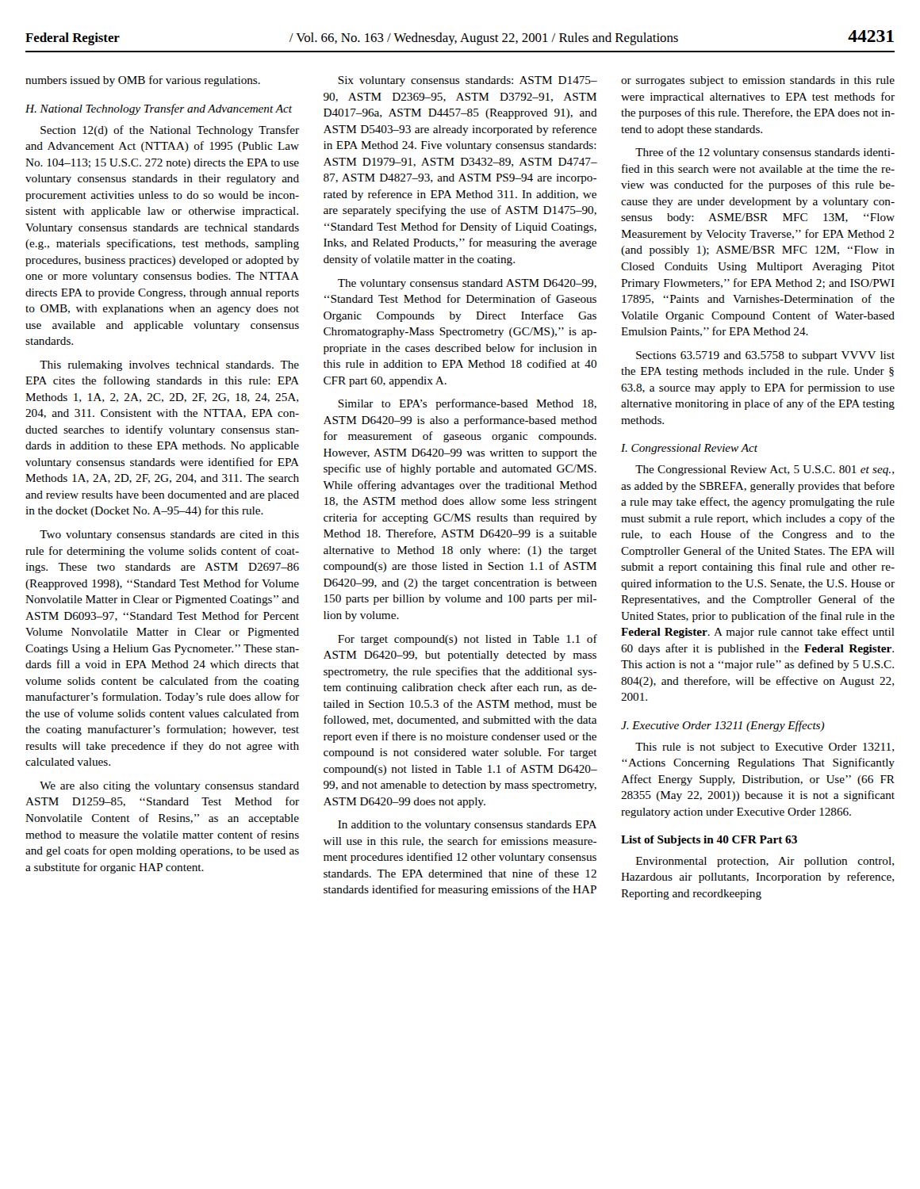Federal Register / Vol. 66, No. 163 / Wednesday, August 22, 2001 / Rules and Regulations 44231
numbers issued by OMB for various regulations.
H. National Technology Transfer and Advancement Act
Section 12(d) of the National Technology Transfer and Advancement Act (NTTAA) of 1995 (Public Law No. 104–113; 15 U.S.C. 272 note) directs the EPA to use voluntary consensus standards in their regulatory and procurement activities unless to do so would be inconsistent with applicable law or otherwise impractical. Voluntary consensus standards are technical standards (e.g., materials specifications, test methods, sampling procedures, business practices) developed or adopted by one or more voluntary consensus bodies. The NTTAA directs EPA to provide Congress, through annual reports to OMB, with explanations when an agency does not use available and applicable voluntary consensus standards.
This rulemaking involves technical standards. The EPA cites the following standards in this rule: EPA Methods 1, 1A, 2, 2A, 2C, 2D, 2F, 2G, 18, 24, 25A, 204, and 311. Consistent with the NTTAA, EPA conducted searches to identify voluntary consensus standards in addition to these EPA methods. No applicable voluntary consensus standards were identified for EPA Methods 1A, 2A, 2D, 2F, 2G, 204, and 311. The search and review results have been documented and are placed in the docket (Docket No. A–95–44) for this rule.
Two voluntary consensus standards are cited in this rule for determining the volume solids content of coatings. These two standards are ASTM D2697–86 (Reapproved 1998), ‘‘Standard Test Method for Volume Nonvolatile Matter in Clear or Pigmented Coatings’’ and ASTM D6093–97, ‘‘Standard Test Method for Percent Volume Nonvolatile Matter in Clear or Pigmented Coatings Using a Helium Gas Pycnometer.’’ These standards fill a void in EPA Method 24 which directs that volume solids content be calculated from the coating manufacturer’s formulation. Today’s rule does allow for the use of volume solids content values calculated from the coating manufacturer’s formulation; however, test results will take precedence if they do not agree with calculated values.
We are also citing the voluntary consensus standard ASTM D1259–85, ‘‘Standard Test Method for Nonvolatile Content of Resins,’’ as an acceptable method to measure the volatile matter content of resins and gel coats for open molding operations, to be used as a substitute for organic HAP content.
Six voluntary consensus standards: ASTM D1475–90, ASTM D2369–95, ASTM D3792–91, ASTM D4017–96a, ASTM D4457–85 (Reapproved 91), and ASTM D5403–93 are already incorporated by reference in EPA Method 24. Five voluntary consensus standards: ASTM D1979–91, ASTM D3432–89, ASTM D4747–87, ASTM D4827–93, and ASTM PS9–94 are incorporated by reference in EPA Method 311. In addition, we are separately specifying the use of ASTM D1475–90, ‘‘Standard Test Method for Density of Liquid Coatings, Inks, and Related Products,’’ for measuring the average density of volatile matter in the coating.
The voluntary consensus standard ASTM D6420–99, ‘‘Standard Test Method for Determination of Gaseous Organic Compounds by Direct Interface Gas Chromatography-Mass Spectrometry (GC/MS),’’ is appropriate in the cases described below for inclusion in this rule in addition to EPA Method 18 codified at 40 CFR part 60, appendix A.
Similar to EPA’s performance-based Method 18, ASTM D6420–99 is also a performance-based method for measurement of gaseous organic compounds. However, ASTM D6420–99 was written to support the specific use of highly portable and automated GC/MS. While offering advantages over the traditional Method 18, the ASTM method does allow some less stringent criteria for accepting GC/MS results than required by Method 18. Therefore, ASTM D6420–99 is a suitable alternative to Method 18 only where: (1) the target compound(s) are those listed in Section 1.1 of ASTM D6420–99, and (2) the target concentration is between 150 parts per billion by volume and 100 parts per million by volume.
For target compound(s) not listed in Table 1.1 of ASTM D6420–99, but potentially detected by mass spectrometry, the rule specifies that the additional system continuing calibration check after each run, as detailed in Section 10.5.3 of the ASTM method, must be followed, met, documented, and submitted with the data report even if there is no moisture condenser used or the compound is not considered water soluble. For target compound(s) not listed in Table 1.1 of ASTM D6420–99, and not amenable to detection by mass spectrometry, ASTM D6420–99 does not apply.
In addition to the voluntary consensus standards EPA will use in this rule, the search for emissions measurement procedures identified 12 other voluntary consensus standards. The EPA determined that nine of these 12 standards identified for measuring emissions of the HAP or surrogates subject to emission standards in this rule were impractical alternatives to EPA test methods for the purposes of this rule. Therefore, the EPA does not intend to adopt these standards.
Three of the 12 voluntary consensus standards identified in this search were not available at the time the review was conducted for the purposes of this rule because they are under development by a voluntary consensus body: ASME/BSR MFC 13M, ‘‘Flow Measurement by Velocity Traverse,’’ for EPA Method 2 (and possibly 1); ASME/BSR MFC 12M, ‘‘Flow in Closed Conduits Using Multiport Averaging Pitot Primary Flowmeters,’’ for EPA Method 2; and ISO/PWI 17895, ‘‘Paints and Varnishes-Determination of the Volatile Organic Compound Content of Water-based Emulsion Paints,’’ for EPA Method 24.
Sections 63.5719 and 63.5758 to subpart VVVV list the EPA testing methods included in the rule. Under § 63.8, a source may apply to EPA for permission to use alternative monitoring in place of any of the EPA testing methods.
I. Congressional Review Act
The Congressional Review Act, 5 U.S.C. 801 et seq., as added by the SBREFA, generally provides that before a rule may take effect, the agency promulgating the rule must submit a rule report, which includes a copy of the rule, to each House of the Congress and to the Comptroller General of the United States. The EPA will submit a report containing this final rule and other required information to the U.S. Senate, the U.S. House or Representatives, and the Comptroller General of the United States, prior to publication of the final rule in the Federal Register. A major rule cannot take effect until 60 days after it is published in the Federal Register. This action is not a ‘‘major rule’’ as defined by 5 U.S.C. 804(2), and therefore, will be effective on August 22, 2001.
J. Executive Order 13211 (Energy Effects)
This rule is not subject to Executive Order 13211, ‘‘Actions Concerning Regulations That Significantly Affect Energy Supply, Distribution, or Use’’ (66 FR 28355 (May 22, 2001)) because it is not a significant regulatory action under Executive Order 12866.
List of Subjects in 40 CFR Part 63
Environmental protection, Air pollution control, Hazardous air pollutants, Incorporation by reference, Reporting and recordkeeping